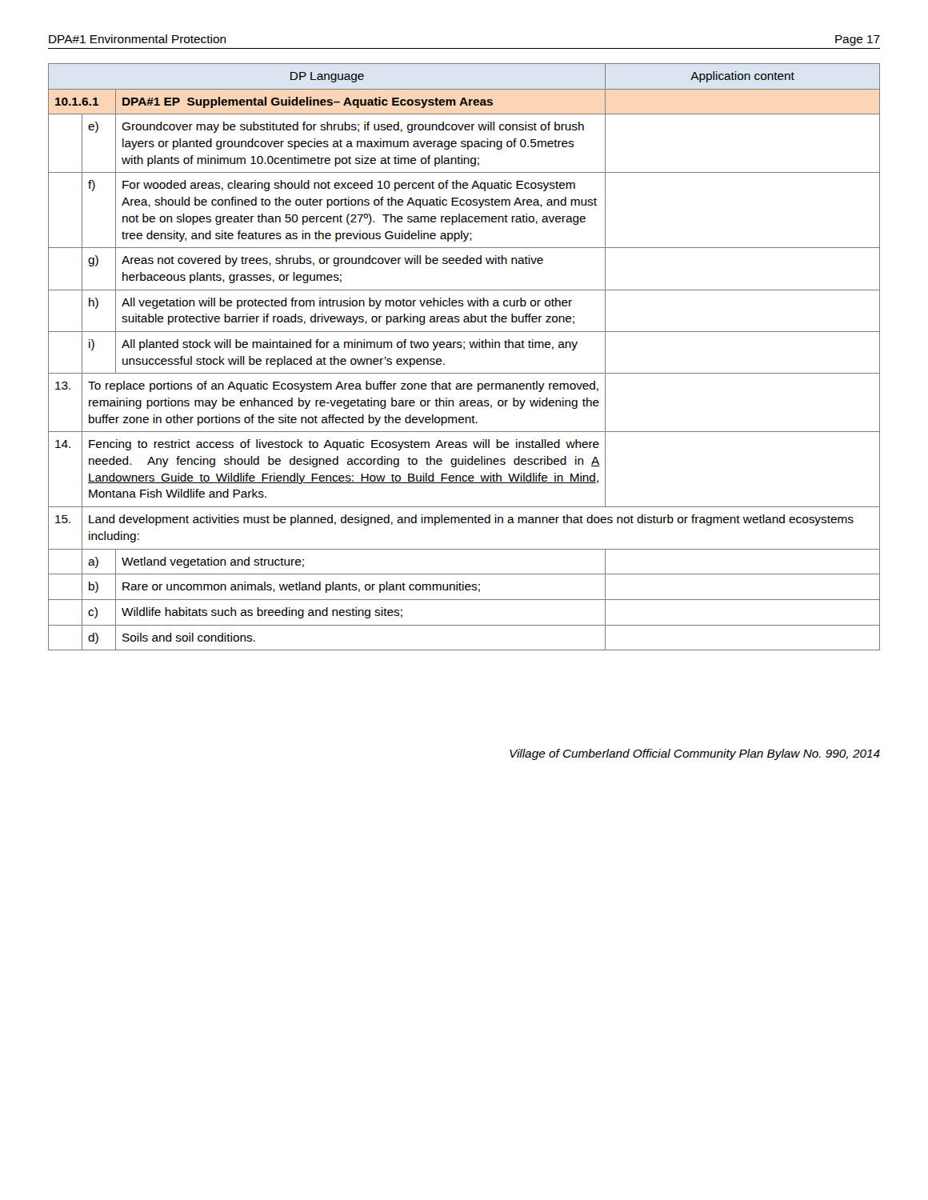DPA#1 Environmental Protection Page 17
| DP Language | Application content |
| --- | --- |
| 10.1.6.1 | DPA#1 EP Supplemental Guidelines– Aquatic Ecosystem Areas | |
| | e) | Groundcover may be substituted for shrubs; if used, groundcover will consist of brush layers or planted groundcover species at a maximum average spacing of 0.5metres with plants of minimum 10.0centimetre pot size at time of planting; | |
| | f) | For wooded areas, clearing should not exceed 10 percent of the Aquatic Ecosystem Area, should be confined to the outer portions of the Aquatic Ecosystem Area, and must not be on slopes greater than 50 percent (27º). The same replacement ratio, average tree density, and site features as in the previous Guideline apply; | |
| | g) | Areas not covered by trees, shrubs, or groundcover will be seeded with native herbaceous plants, grasses, or legumes; | |
| | h) | All vegetation will be protected from intrusion by motor vehicles with a curb or other suitable protective barrier if roads, driveways, or parking areas abut the buffer zone; | |
| | i) | All planted stock will be maintained for a minimum of two years; within that time, any unsuccessful stock will be replaced at the owner’s expense. | |
| 13. | To replace portions of an Aquatic Ecosystem Area buffer zone that are permanently removed, remaining portions may be enhanced by re-vegetating bare or thin areas, or by widening the buffer zone in other portions of the site not affected by the development. | |
| 14. | Fencing to restrict access of livestock to Aquatic Ecosystem Areas will be installed where needed. Any fencing should be designed according to the guidelines described in A Landowners Guide to Wildlife Friendly Fences: How to Build Fence with Wildlife in Mind , Montana Fish Wildlife and Parks. | |
| 15. | Land development activities must be planned, designed, and implemented in a manner that does not disturb or fragment wetland ecosystems including: |
| | a) | Wetland vegetation and structure; | |
| | b) | Rare or uncommon animals, wetland plants, or plant communities; | |
| | c) | Wildlife habitats such as breeding and nesting sites; | |
| | d) | Soils and soil conditions. | |
Village of Cumberland Official Community Plan Bylaw No. 990, 2014